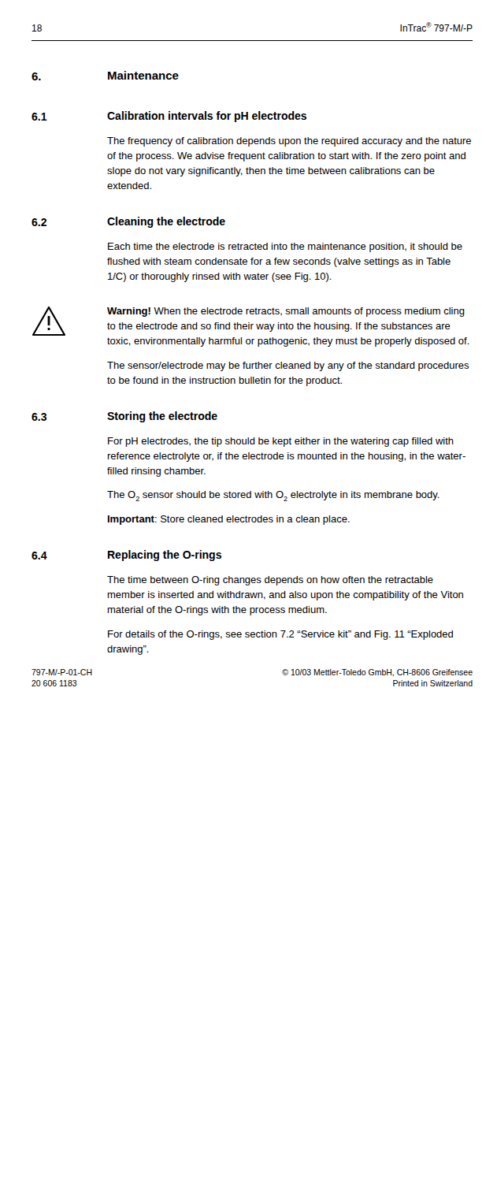18 InTrac® 797-M/-P
6.
Maintenance
6.1
Calibration intervals for pH electrodes
The frequency of calibration depends upon the required accuracy and the nature of the process. We advise frequent calibration to start with. If the zero point and slope do not vary significantly, then the time between calibrations can be extended.
6.2
Cleaning the electrode
Each time the electrode is retracted into the maintenance position, it should be flushed with steam condensate for a few seconds (valve settings as in Table 1/C) or thoroughly rinsed with water (see Fig. 10).
Warning! When the electrode retracts, small amounts of process medium cling to the electrode and so find their way into the housing. If the substances are toxic, environmentally harmful or pathogenic, they must be properly disposed of.
The sensor/electrode may be further cleaned by any of the standard procedures to be found in the instruction bulletin for the product.
6.3
Storing the electrode
For pH electrodes, the tip should be kept either in the watering cap filled with reference electrolyte or, if the electrode is mounted in the housing, in the water-filled rinsing chamber.
The O2 sensor should be stored with O2 electrolyte in its membrane body.
Important: Store cleaned electrodes in a clean place.
6.4
Replacing the O-rings
The time between O-ring changes depends on how often the retractable member is inserted and withdrawn, and also upon the compatibility of the Viton material of the O-rings with the process medium.
For details of the O-rings, see section 7.2 “Service kit” and Fig. 11 “Exploded drawing”.
797-M/-P-01-CH
20 606 1183
© 10/03 Mettler-Toledo GmbH, CH-8606 Greifensee
Printed in Switzerland